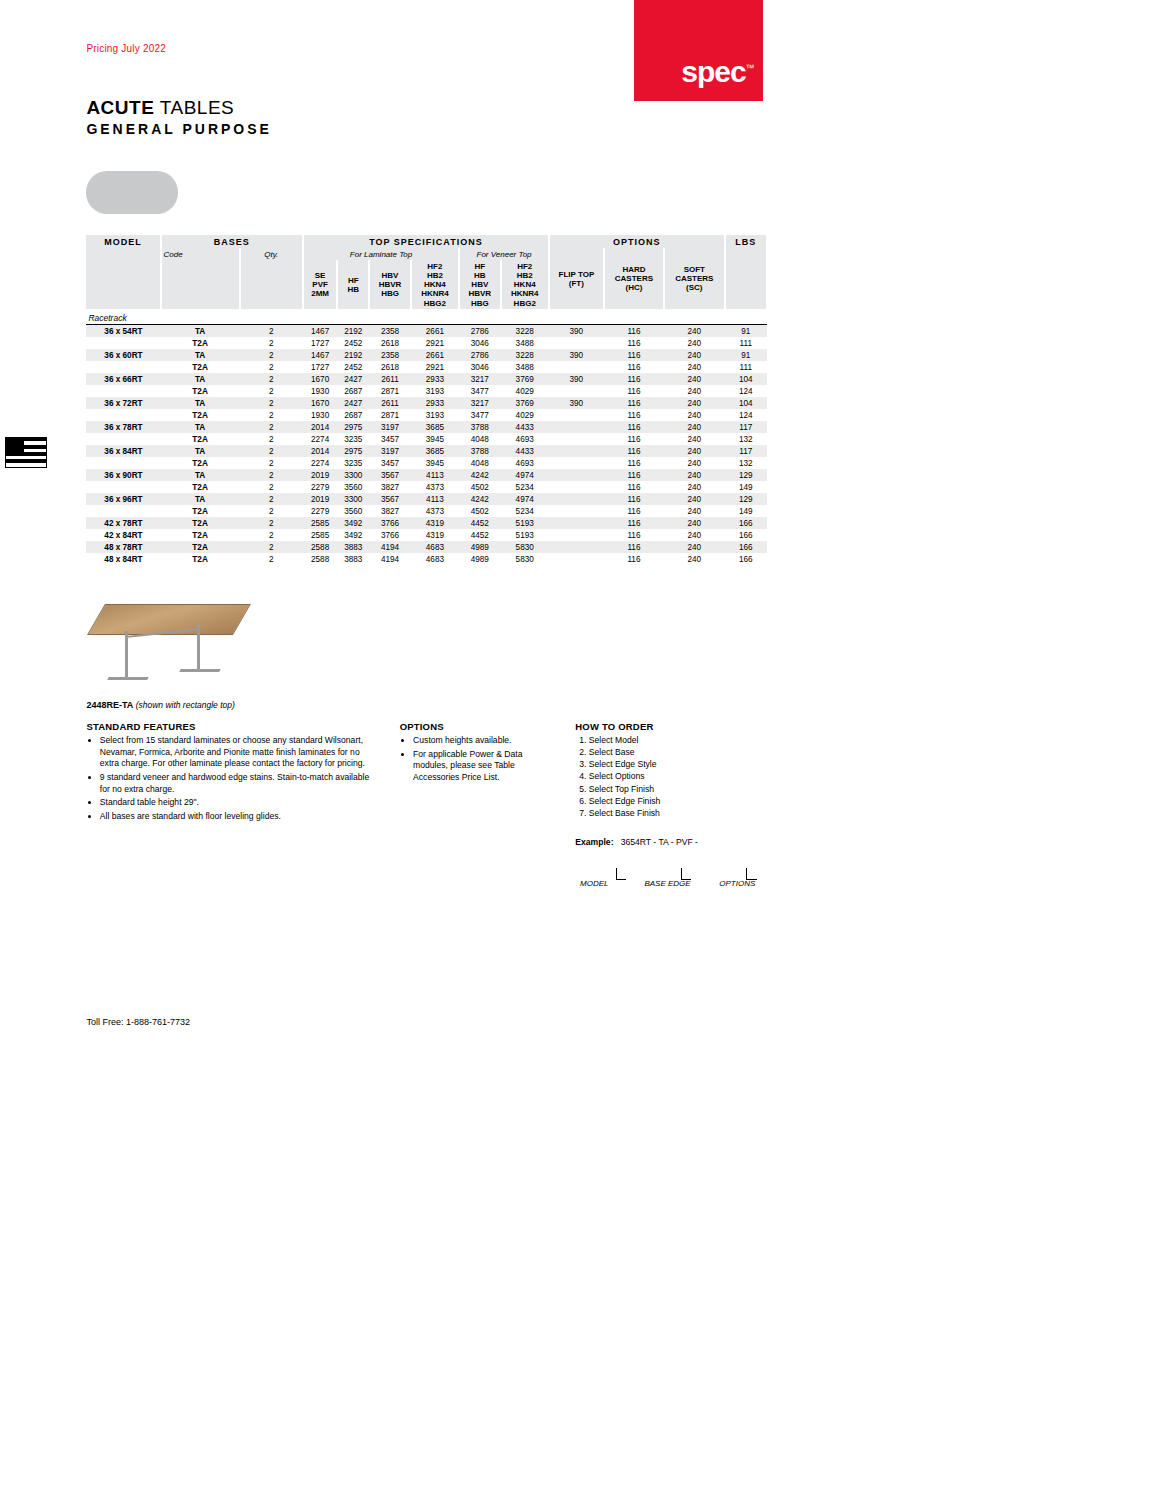Pricing July 2022
spec™
ACUTE TABLES
GENERAL PURPOSE
| MODEL | BASES | TOP SPECIFICATIONS | OPTIONS | LBS |
| --- | --- | --- | --- | --- |
| | Code | Qty. | For Laminate Top | For Veneer Top | FLIP TOP (FT) | HARD CASTERS (HC) | SOFT CASTERS (SC) | |
| | | | SE PVF 2MM | HF HB | HBV HBVR HBG | HF2 HB2 HKN4 HKNR4 HBG2 | HF HB HBV HBVR HBG | HF2 HB2 HKN4 HKNR4 HBG2 |
| Racetrack |
| 36 x 54RT | TA | 2 | 1467 | 2192 | 2358 | 2661 | 2786 | 3228 | 390 | 116 | 240 | 91 |
| | T2A | 2 | 1727 | 2452 | 2618 | 2921 | 3046 | 3488 | | 116 | 240 | 111 |
| 36 x 60RT | TA | 2 | 1467 | 2192 | 2358 | 2661 | 2786 | 3228 | 390 | 116 | 240 | 91 |
| | T2A | 2 | 1727 | 2452 | 2618 | 2921 | 3046 | 3488 | | 116 | 240 | 111 |
| 36 x 66RT | TA | 2 | 1670 | 2427 | 2611 | 2933 | 3217 | 3769 | 390 | 116 | 240 | 104 |
| | T2A | 2 | 1930 | 2687 | 2871 | 3193 | 3477 | 4029 | | 116 | 240 | 124 |
| 36 x 72RT | TA | 2 | 1670 | 2427 | 2611 | 2933 | 3217 | 3769 | 390 | 116 | 240 | 104 |
| | T2A | 2 | 1930 | 2687 | 2871 | 3193 | 3477 | 4029 | | 116 | 240 | 124 |
| 36 x 78RT | TA | 2 | 2014 | 2975 | 3197 | 3685 | 3788 | 4433 | | 116 | 240 | 117 |
| | T2A | 2 | 2274 | 3235 | 3457 | 3945 | 4048 | 4693 | | 116 | 240 | 132 |
| 36 x 84RT | TA | 2 | 2014 | 2975 | 3197 | 3685 | 3788 | 4433 | | 116 | 240 | 117 |
| | T2A | 2 | 2274 | 3235 | 3457 | 3945 | 4048 | 4693 | | 116 | 240 | 132 |
| 36 x 90RT | TA | 2 | 2019 | 3300 | 3567 | 4113 | 4242 | 4974 | | 116 | 240 | 129 |
| | T2A | 2 | 2279 | 3560 | 3827 | 4373 | 4502 | 5234 | | 116 | 240 | 149 |
| 36 x 96RT | TA | 2 | 2019 | 3300 | 3567 | 4113 | 4242 | 4974 | | 116 | 240 | 129 |
| | T2A | 2 | 2279 | 3560 | 3827 | 4373 | 4502 | 5234 | | 116 | 240 | 149 |
| 42 x 78RT | T2A | 2 | 2585 | 3492 | 3766 | 4319 | 4452 | 5193 | | 116 | 240 | 166 |
| 42 x 84RT | T2A | 2 | 2585 | 3492 | 3766 | 4319 | 4452 | 5193 | | 116 | 240 | 166 |
| 48 x 78RT | T2A | 2 | 2588 | 3883 | 4194 | 4683 | 4989 | 5830 | | 116 | 240 | 166 |
| 48 x 84RT | T2A | 2 | 2588 | 3883 | 4194 | 4683 | 4989 | 5830 | | 116 | 240 | 166 |
2448RE-TA (shown with rectangle top)
STANDARD FEATURES
Select from 15 standard laminates or choose any standard Wilsonart, Nevamar, Formica, Arborite and Pionite matte finish laminates for no extra charge. For other laminate please contact the factory for pricing.
9 standard veneer and hardwood edge stains. Stain-to-match available for no extra charge.
Standard table height 29".
All bases are standard with floor leveling glides.
OPTIONS
Custom heights available.
For applicable Power & Data modules, please see Table Accessories Price List.
HOW TO ORDER
Select Model
Select Base
Select Edge Style
Select Options
Select Top Finish
Select Edge Finish
Select Base Finish
Example: 3654RT - TA - PVF -
MODEL BASE EDGE OPTIONS
Toll Free: 1-888-761-7732